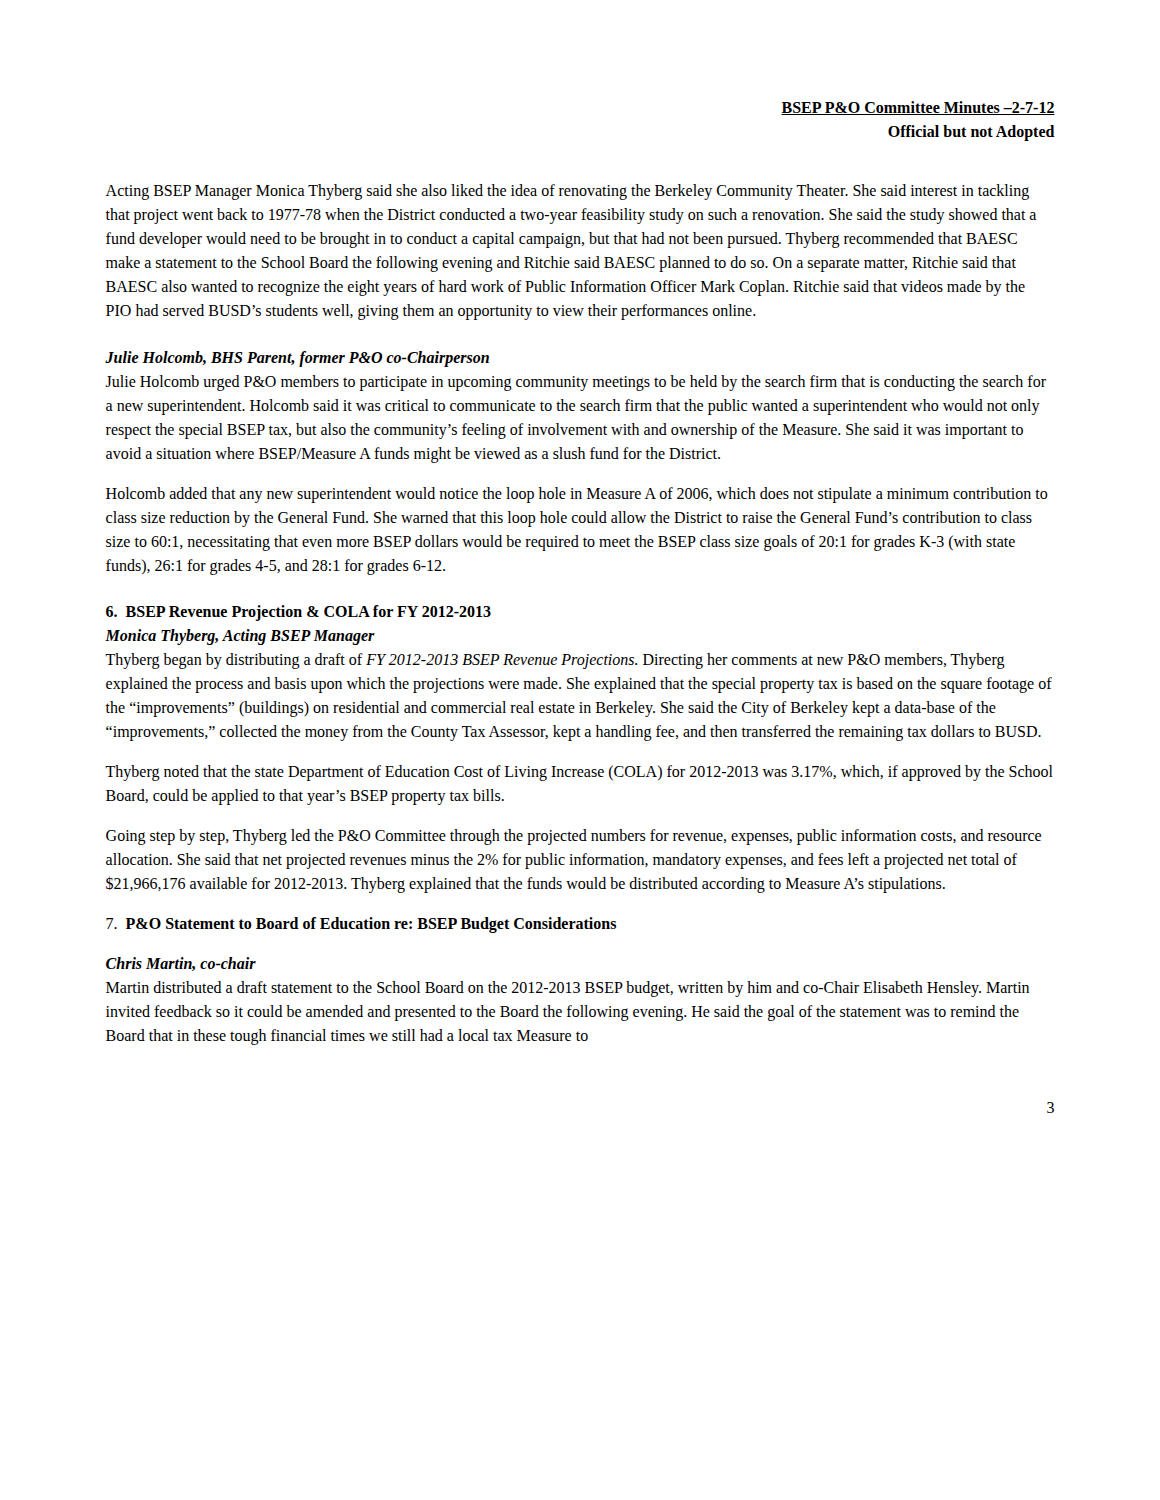BSEP P&O Committee Minutes –2-7-12
Official but not Adopted
Acting BSEP Manager Monica Thyberg said she also liked the idea of renovating the Berkeley Community Theater. She said interest in tackling that project went back to 1977-78 when the District conducted a two-year feasibility study on such a renovation. She said the study showed that a fund developer would need to be brought in to conduct a capital campaign, but that had not been pursued. Thyberg recommended that BAESC make a statement to the School Board the following evening and Ritchie said BAESC planned to do so. On a separate matter, Ritchie said that BAESC also wanted to recognize the eight years of hard work of Public Information Officer Mark Coplan. Ritchie said that videos made by the PIO had served BUSD’s students well, giving them an opportunity to view their performances online.
Julie Holcomb, BHS Parent, former P&O co-Chairperson
Julie Holcomb urged P&O members to participate in upcoming community meetings to be held by the search firm that is conducting the search for a new superintendent. Holcomb said it was critical to communicate to the search firm that the public wanted a superintendent who would not only respect the special BSEP tax, but also the community’s feeling of involvement with and ownership of the Measure. She said it was important to avoid a situation where BSEP/Measure A funds might be viewed as a slush fund for the District.
Holcomb added that any new superintendent would notice the loop hole in Measure A of 2006, which does not stipulate a minimum contribution to class size reduction by the General Fund. She warned that this loop hole could allow the District to raise the General Fund’s contribution to class size to 60:1, necessitating that even more BSEP dollars would be required to meet the BSEP class size goals of 20:1 for grades K-3 (with state funds), 26:1 for grades 4-5, and 28:1 for grades 6-12.
6. BSEP Revenue Projection & COLA for FY 2012-2013
Monica Thyberg, Acting BSEP Manager
Thyberg began by distributing a draft of FY 2012-2013 BSEP Revenue Projections. Directing her comments at new P&O members, Thyberg explained the process and basis upon which the projections were made. She explained that the special property tax is based on the square footage of the “improvements” (buildings) on residential and commercial real estate in Berkeley. She said the City of Berkeley kept a data-base of the “improvements,” collected the money from the County Tax Assessor, kept a handling fee, and then transferred the remaining tax dollars to BUSD.
Thyberg noted that the state Department of Education Cost of Living Increase (COLA) for 2012-2013 was 3.17%, which, if approved by the School Board, could be applied to that year’s BSEP property tax bills.
Going step by step, Thyberg led the P&O Committee through the projected numbers for revenue, expenses, public information costs, and resource allocation. She said that net projected revenues minus the 2% for public information, mandatory expenses, and fees left a projected net total of $21,966,176 available for 2012-2013. Thyberg explained that the funds would be distributed according to Measure A’s stipulations.
7. P&O Statement to Board of Education re: BSEP Budget Considerations
Chris Martin, co-chair
Martin distributed a draft statement to the School Board on the 2012-2013 BSEP budget, written by him and co-Chair Elisabeth Hensley. Martin invited feedback so it could be amended and presented to the Board the following evening. He said the goal of the statement was to remind the Board that in these tough financial times we still had a local tax Measure to
3